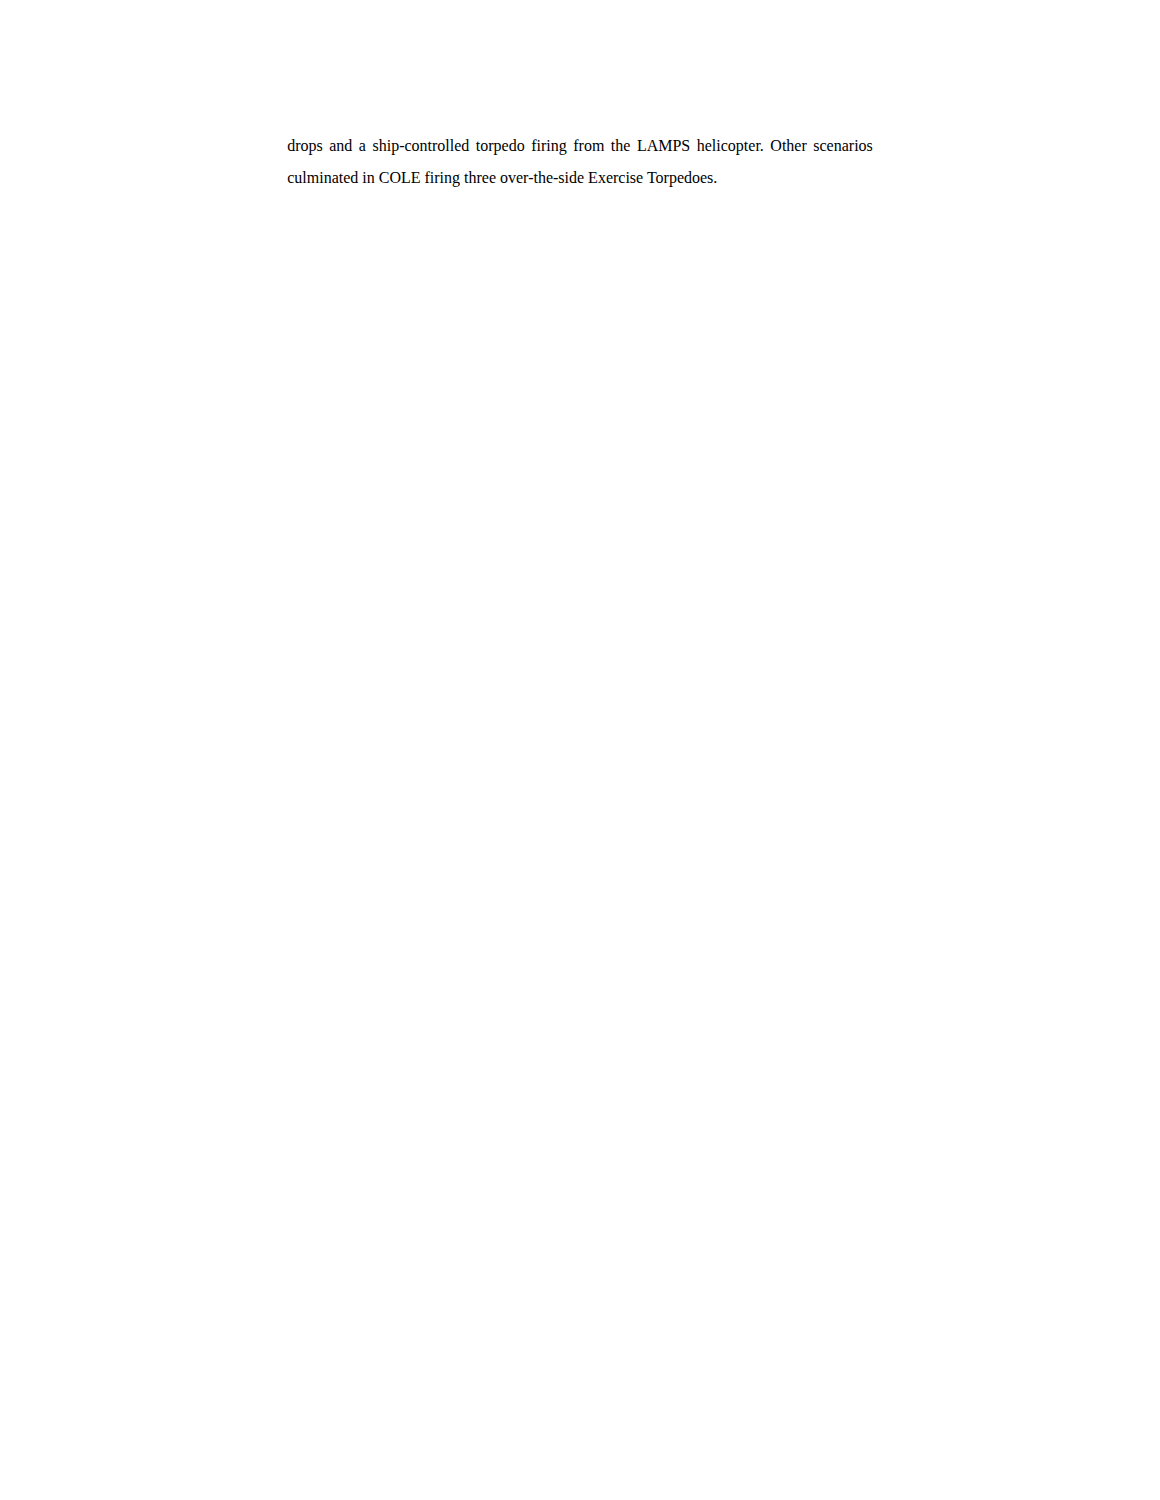drops and a ship-controlled torpedo firing from the LAMPS helicopter. Other scenarios culminated in COLE firing three over-the-side Exercise Torpedoes.